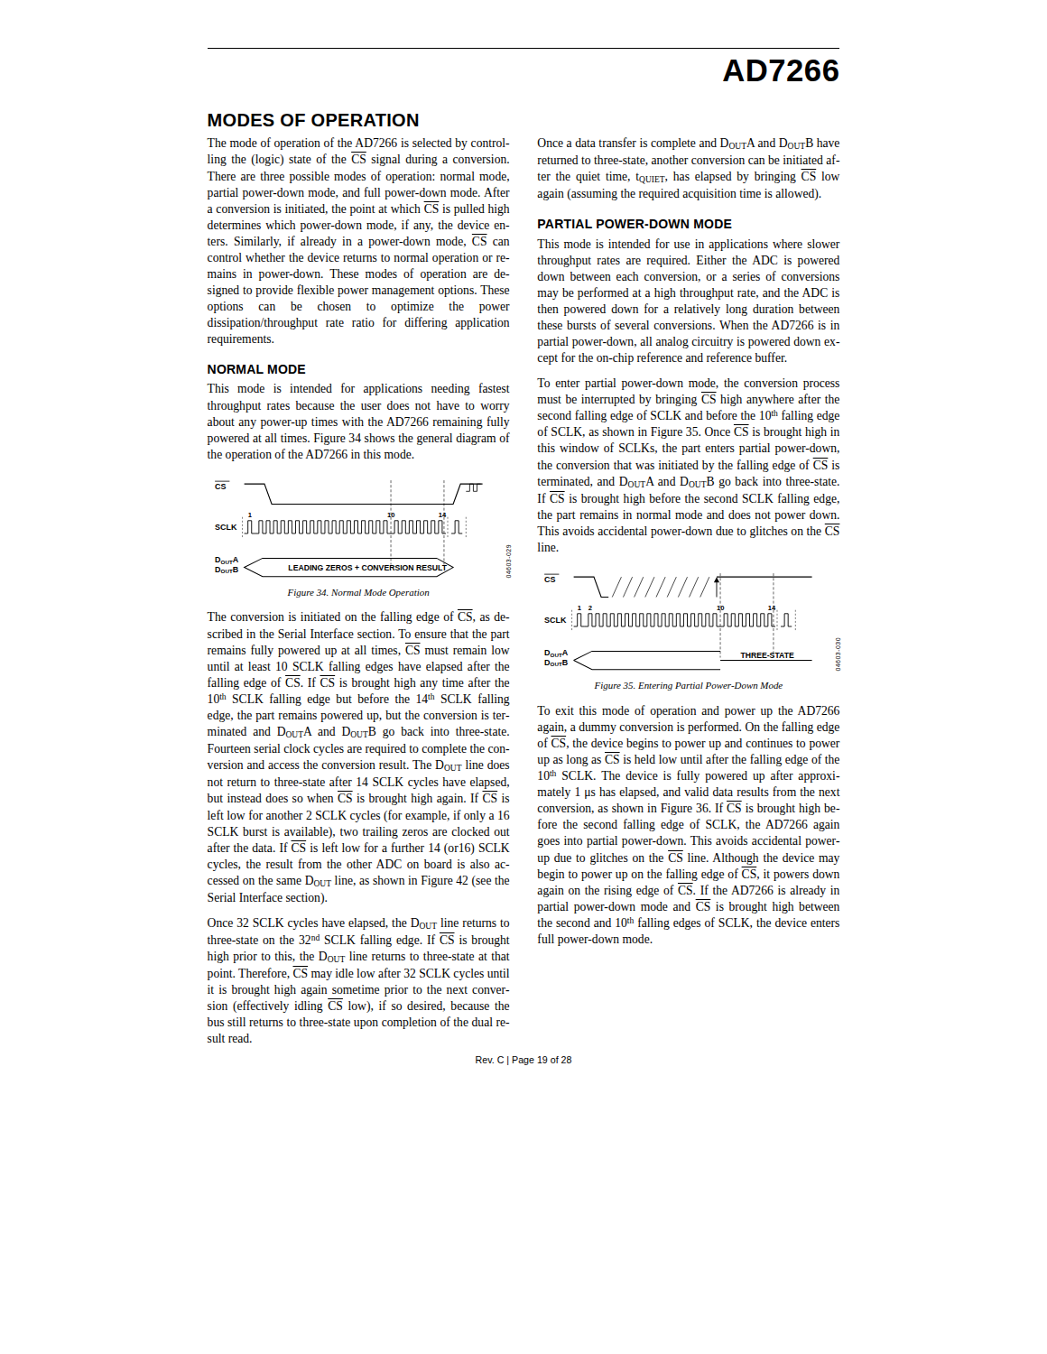AD7266
MODES OF OPERATION
The mode of operation of the AD7266 is selected by controlling the (logic) state of the CS signal during a conversion. There are three possible modes of operation: normal mode, partial power-down mode, and full power-down mode. After a conversion is initiated, the point at which CS is pulled high determines which power-down mode, if any, the device enters. Similarly, if already in a power-down mode, CS can control whether the device returns to normal operation or remains in power-down. These modes of operation are designed to provide flexible power management options. These options can be chosen to optimize the power dissipation/throughput rate ratio for differing application requirements.
NORMAL MODE
This mode is intended for applications needing fastest throughput rates because the user does not have to worry about any power-up times with the AD7266 remaining fully powered at all times. Figure 34 shows the general diagram of the operation of the AD7266 in this mode.
CS SCLK 1 10 14 DOUTA DOUTB LEADING ZEROS + CONVERSION RESULT 04603-029
Figure 34. Normal Mode Operation
The conversion is initiated on the falling edge of CS, as described in the Serial Interface section. To ensure that the part remains fully powered up at all times, CS must remain low until at least 10 SCLK falling edges have elapsed after the falling edge of CS. If CS is brought high any time after the 10th SCLK falling edge but before the 14th SCLK falling edge, the part remains powered up, but the conversion is terminated and DOUTA and DOUTB go back into three-state. Fourteen serial clock cycles are required to complete the conversion and access the conversion result. The DOUT line does not return to three-state after 14 SCLK cycles have elapsed, but instead does so when CS is brought high again. If CS is left low for another 2 SCLK cycles (for example, if only a 16 SCLK burst is available), two trailing zeros are clocked out after the data. If CS is left low for a further 14 (or16) SCLK cycles, the result from the other ADC on board is also accessed on the same DOUT line, as shown in Figure 42 (see the Serial Interface section).
Once 32 SCLK cycles have elapsed, the DOUT line returns to three-state on the 32nd SCLK falling edge. If CS is brought high prior to this, the DOUT line returns to three-state at that point. Therefore, CS may idle low after 32 SCLK cycles until it is brought high again sometime prior to the next conversion (effectively idling CS low), if so desired, because the bus still returns to three-state upon completion of the dual result read.
Once a data transfer is complete and DOUTA and DOUTB have returned to three-state, another conversion can be initiated after the quiet time, tQUIET, has elapsed by bringing CS low again (assuming the required acquisition time is allowed).
PARTIAL POWER-DOWN MODE
This mode is intended for use in applications where slower throughput rates are required. Either the ADC is powered down between each conversion, or a series of conversions may be performed at a high throughput rate, and the ADC is then powered down for a relatively long duration between these bursts of several conversions. When the AD7266 is in partial power-down, all analog circuitry is powered down except for the on-chip reference and reference buffer.
To enter partial power-down mode, the conversion process must be interrupted by bringing CS high anywhere after the second falling edge of SCLK and before the 10th falling edge of SCLK, as shown in Figure 35. Once CS is brought high in this window of SCLKs, the part enters partial power-down, the conversion that was initiated by the falling edge of CS is terminated, and DOUTA and DOUTB go back into three-state. If CS is brought high before the second SCLK falling edge, the part remains in normal mode and does not power down. This avoids accidental power-down due to glitches on the CS line.
CS SCLK 1 2 10 14 DOUTA DOUTB THREE-STATE 04603-030
Figure 35. Entering Partial Power-Down Mode
To exit this mode of operation and power up the AD7266 again, a dummy conversion is performed. On the falling edge of CS, the device begins to power up and continues to power up as long as CS is held low until after the falling edge of the 10th SCLK. The device is fully powered up after approximately 1 μs has elapsed, and valid data results from the next conversion, as shown in Figure 36. If CS is brought high before the second falling edge of SCLK, the AD7266 again goes into partial power-down. This avoids accidental power-up due to glitches on the CS line. Although the device may begin to power up on the falling edge of CS, it powers down again on the rising edge of CS. If the AD7266 is already in partial power-down mode and CS is brought high between the second and 10th falling edges of SCLK, the device enters full power-down mode.
Rev. C | Page 19 of 28